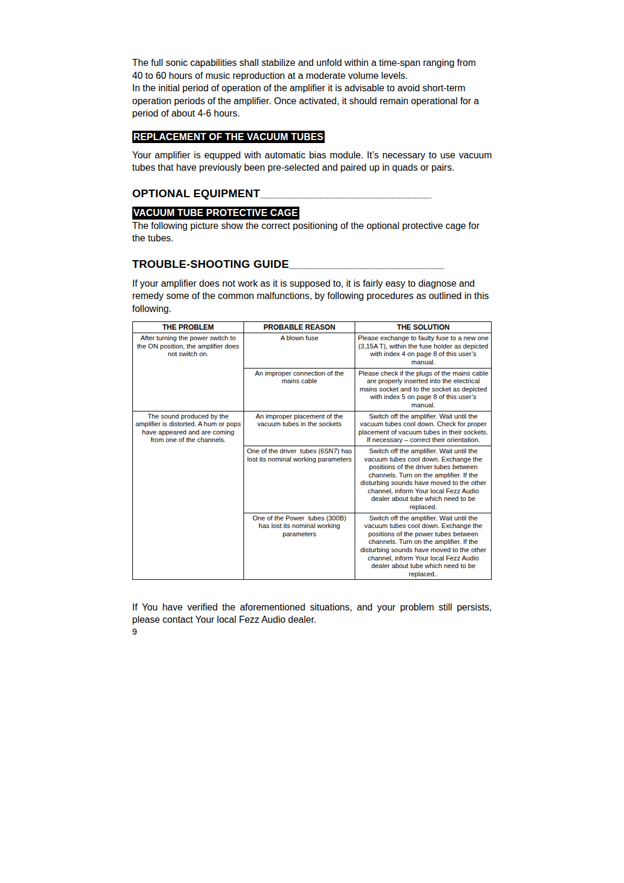The full sonic capabilities shall stabilize and unfold within a time-span ranging from
40 to 60 hours of music reproduction at a moderate volume levels.
In the initial period of operation of the amplifier it is advisable to avoid short-term
operation periods of the amplifier. Once activated, it should remain operational for a
period of about 4-6 hours.
REPLACEMENT OF THE VACUUM TUBES
Your amplifier is equpped with automatic bias module. It’s necessary to use vacuum tubes that have previously been pre-selected and paired up in quads or pairs.
OPTIONAL EQUIPMENT_______________________________
VACUUM TUBE PROTECTIVE CAGE
The following picture show the correct positioning of the optional protective cage for the tubes.
TROUBLE-SHOOTING GUIDE____________________________
If your amplifier does not work as it is supposed to, it is fairly easy to diagnose and remedy some of the common malfunctions, by following procedures as outlined in this following.
| THE PROBLEM | PROBABLE REASON | THE SOLUTION |
| --- | --- | --- |
| After turning the power switch to the ON position, the amplifier does not switch on. | A blown fuse | Please exchange to faulty fuse to a new one (3,15A T), within the fuse holder as depicted with index 4 on page 8 of this user’s manual. |
| An improper connection of the mains cable | Please check if the plugs of the mains cable are properly inserted into the electrical mains socket and to the socket as depicted with index 5 on page 8 of this user’s manual. |
| The sound produced by the amplifier is distorted. A hum or pops have appeared and are coming from one of the channels. | An improper placement of the vacuum tubes in the sockets | Switch off the amplifier. Wait until the vacuum tubes cool down. Check for proper placement of vacuum tubes in their sockets. If necessary – correct their orientation. |
| One of the driver tubes (6SN7) has lost its nominal working parameters | Switch off the amplifier. Wait until the vacuum tubes cool down. Exchange the positions of the driver tubes between channels. Turn on the amplifier. If the disturbing sounds have moved to the other channel, inform Your local Fezz Audio dealer about tube which need to be replaced. |
| One of the Power tubes (300B) has lost its nominal working parameters | Switch off the amplifier. Wait until the vacuum tubes cool down. Exchange the positions of the power tubes between channels. Turn on the amplifier. If the disturbing sounds have moved to the other channel, inform Your local Fezz Audio dealer about tube which need to be replaced.. |
If You have verified the aforementioned situations, and your problem still persists, please contact Your local Fezz Audio dealer.
9